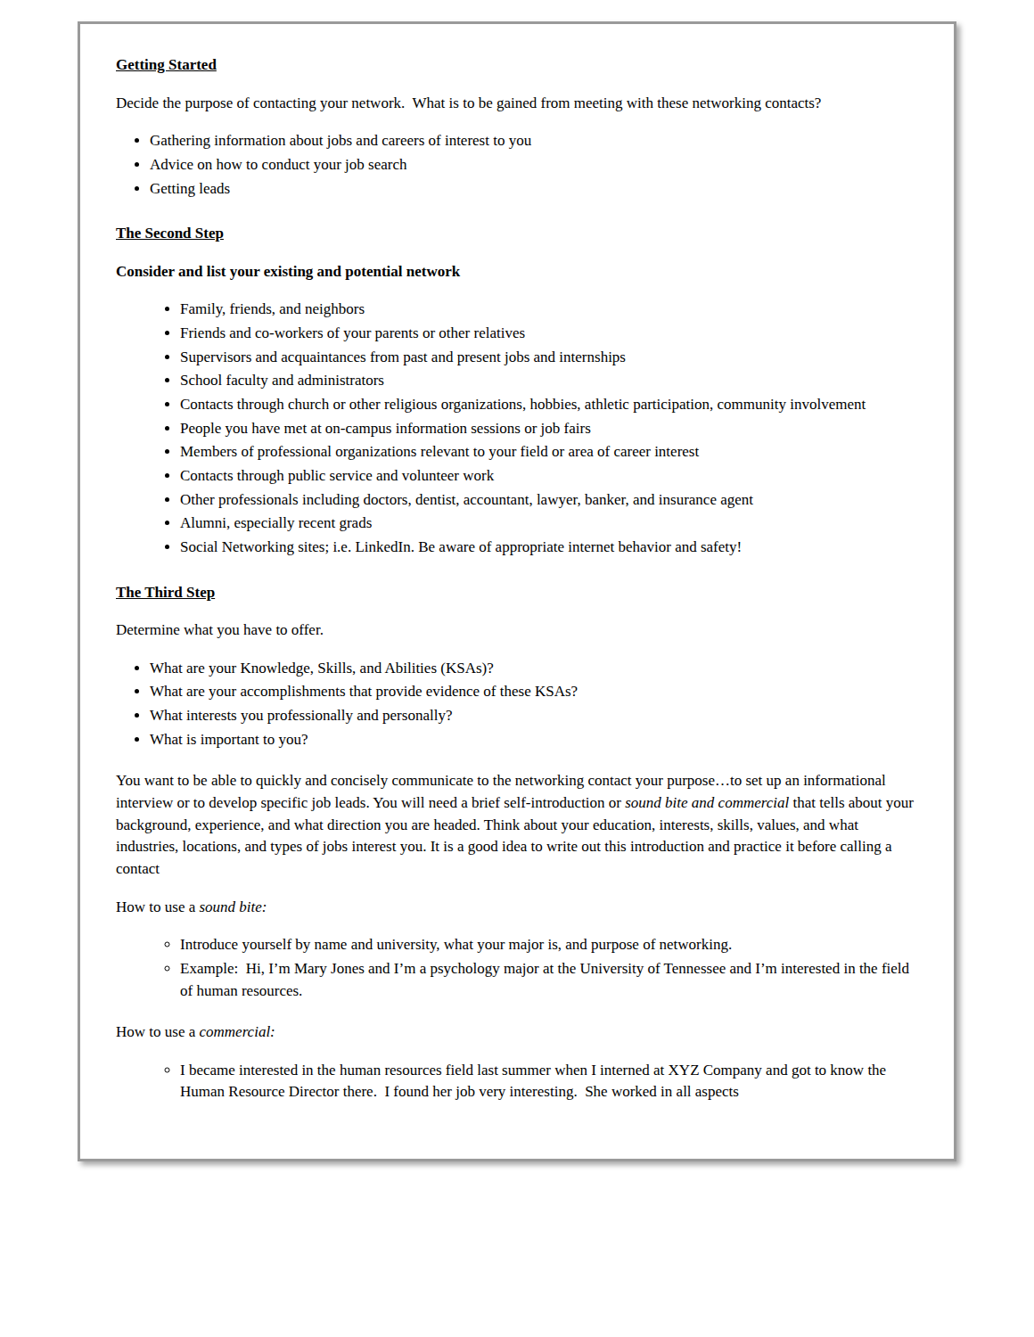Getting Started
Decide the purpose of contacting your network. What is to be gained from meeting with these networking contacts?
Gathering information about jobs and careers of interest to you
Advice on how to conduct your job search
Getting leads
The Second Step
Consider and list your existing and potential network
Family, friends, and neighbors
Friends and co-workers of your parents or other relatives
Supervisors and acquaintances from past and present jobs and internships
School faculty and administrators
Contacts through church or other religious organizations, hobbies, athletic participation, community involvement
People you have met at on-campus information sessions or job fairs
Members of professional organizations relevant to your field or area of career interest
Contacts through public service and volunteer work
Other professionals including doctors, dentist, accountant, lawyer, banker, and insurance agent
Alumni, especially recent grads
Social Networking sites; i.e. LinkedIn. Be aware of appropriate internet behavior and safety!
The Third Step
Determine what you have to offer.
What are your Knowledge, Skills, and Abilities (KSAs)?
What are your accomplishments that provide evidence of these KSAs?
What interests you professionally and personally?
What is important to you?
You want to be able to quickly and concisely communicate to the networking contact your purpose…to set up an informational interview or to develop specific job leads. You will need a brief self-introduction or sound bite and commercial that tells about your background, experience, and what direction you are headed. Think about your education, interests, skills, values, and what industries, locations, and types of jobs interest you. It is a good idea to write out this introduction and practice it before calling a contact
How to use a sound bite:
Introduce yourself by name and university, what your major is, and purpose of networking.
Example: Hi, I’m Mary Jones and I’m a psychology major at the University of Tennessee and I’m interested in the field of human resources.
How to use a commercial:
I became interested in the human resources field last summer when I interned at XYZ Company and got to know the Human Resource Director there. I found her job very interesting. She worked in all aspects